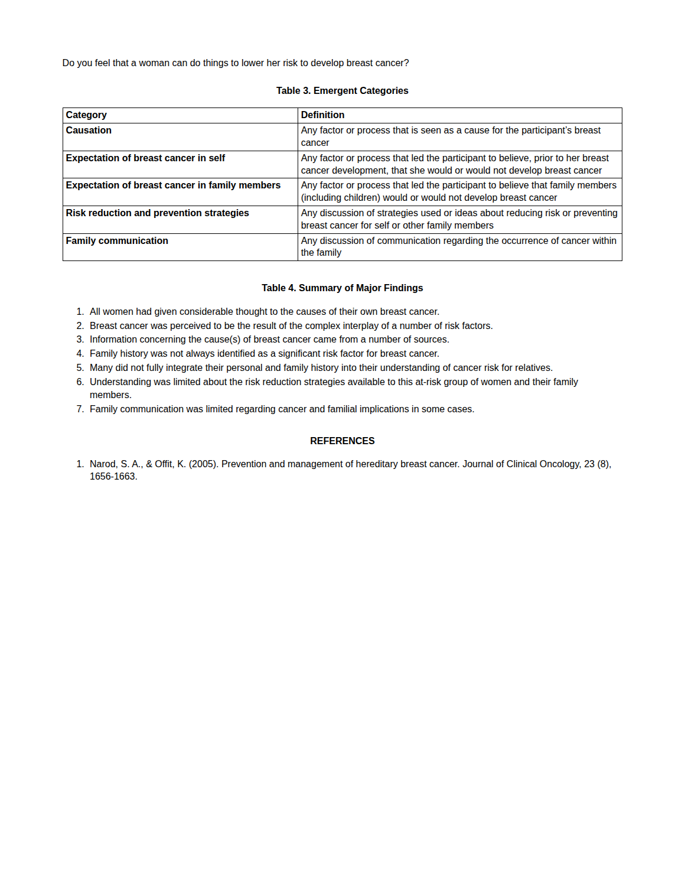Do you feel that a woman can do things to lower her risk to develop breast cancer?
Table 3. Emergent Categories
| Category | Definition |
| --- | --- |
| Causation | Any factor or process that is seen as a cause for the participant’s breast cancer |
| Expectation of breast cancer in self | Any factor or process that led the participant to believe, prior to her breast cancer development, that she would or would not develop breast cancer |
| Expectation of breast cancer in family members | Any factor or process that led the participant to believe that family members (including children) would or would not develop breast cancer |
| Risk reduction and prevention strategies | Any discussion of strategies used or ideas about reducing risk or preventing breast cancer for self or other family members |
| Family communication | Any discussion of communication regarding the occurrence of cancer within the family |
Table 4. Summary of Major Findings
All women had given considerable thought to the causes of their own breast cancer.
Breast cancer was perceived to be the result of the complex interplay of a number of risk factors.
Information concerning the cause(s) of breast cancer came from a number of sources.
Family history was not always identified as a significant risk factor for breast cancer.
Many did not fully integrate their personal and family history into their understanding of cancer risk for relatives.
Understanding was limited about the risk reduction strategies available to this at-risk group of women and their family members.
Family communication was limited regarding cancer and familial implications in some cases.
REFERENCES
Narod, S. A., & Offit, K. (2005). Prevention and management of hereditary breast cancer. Journal of Clinical Oncology, 23 (8), 1656-1663.